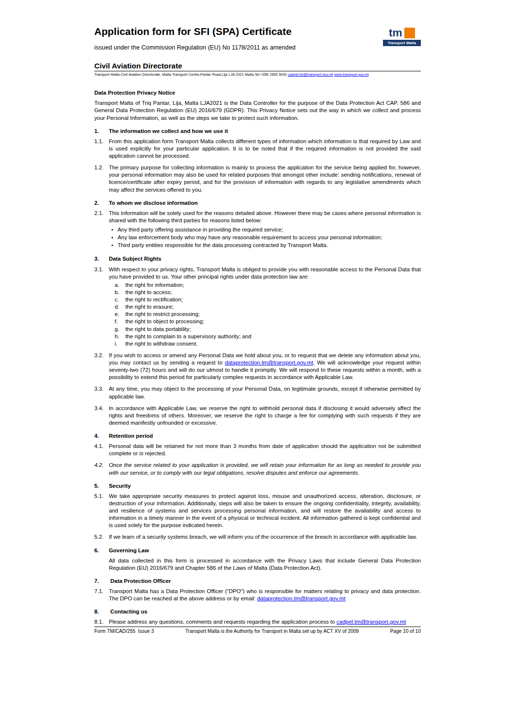Application form for SFI (SPA) Certificate
tm
Transport Malta
issued under the Commission Regulation (EU) No 1178/2011 as amended
Civil Aviation Directorate
Transport Malta-Civil Aviation Directorate, Malta Transport Centre,Pantar Road,Lija LJA 2021 Malta.Tel:+356 2555 5000 cadpel.tm@transport.gov.mt www.transport.gov.mt
Data Protection Privacy Notice
Transport Malta of Triq Pantar, Lija, Malta LJA2021 is the Data Controller for the purpose of the Data Protection Act CAP. 586 and General Data Protection Regulation (EU) 2016/679 (GDPR). This Privacy Notice sets out the way in which we collect and process your Personal Information, as well as the steps we take to protect such information.
1.
The information we collect and how we use it
1.1.
From this application form Transport Malta collects different types of information which information is that required by Law and is used explicitly for your particular application. It is to be noted that if the required information is not provided the said application cannot be processed.
1.2.
The primary purpose for collecting information is mainly to process the application for the service being applied for, however, your personal information may also be used for related purposes that amongst other include: sending notifications, renewal of licence/certificate after expiry period, and for the provision of information with regards to any legislative amendments which may affect the services offered to you.
2.
To whom we disclose information
2.1.
This information will be solely used for the reasons detailed above. However there may be cases where personal information is shared with the following third parties for reasons listed below:
Any third party offering assistance in providing the required service;
Any law enforcement body who may have any reasonable requirement to access your personal information;
Third party entities responsible for the data processing contracted by Transport Malta.
3.
Data Subject Rights
3.1.
With respect to your privacy rights, Transport Malta is obliged to provide you with reasonable access to the Personal Data that you have provided to us. Your other principal rights under data protection law are:
the right for information;
the right to access;
the right to rectification;
the right to erasure;
the right to restrict processing;
the right to object to processing;
the right to data portability;
the right to complain to a supervisory authority; and
the right to withdraw consent.
3.2.
If you wish to access or amend any Personal Data we hold about you, or to request that we delete any information about you, you may contact us by sending a request to dataprotection.tm@transport.gov.mt. We will acknowledge your request within seventy-two (72) hours and will do our utmost to handle it promptly. We will respond to these requests within a month, with a possibility to extend this period for particularly complex requests in accordance with Applicable Law.
3.3.
At any time, you may object to the processing of your Personal Data, on legitimate grounds, except if otherwise permitted by applicable law.
3.4.
In accordance with Applicable Law, we reserve the right to withhold personal data if disclosing it would adversely affect the rights and freedoms of others. Moreover, we reserve the right to charge a fee for complying with such requests if they are deemed manifestly unfounded or excessive.
4.
Retention period
4.1.
Personal data will be retained for not more than 3 months from date of application should the application not be submitted complete or is rejected.
4.2.
Once the service related to your application is provided, we will retain your information for as long as needed to provide you with our service, or to comply with our legal obligations, resolve disputes and enforce our agreements.
5.
Security
5.1.
We take appropriate security measures to protect against loss, misuse and unauthorized access, alteration, disclosure, or destruction of your information. Additionally, steps will also be taken to ensure the ongoing confidentiality, integrity, availability, and resilience of systems and services processing personal information, and will restore the availability and access to information in a timely manner in the event of a physical or technical incident. All information gathered is kept confidential and is used solely for the purpose indicated herein.
5.2.
If we learn of a security systems breach, we will inform you of the occurrence of the breach in accordance with applicable law.
6.
Governing Law
All data collected in this form is processed in accordance with the Privacy Laws that include General Data Protection Regulation (EU) 2016/679 and Chapter 586 of the Laws of Malta (Data Protection Act).
7.
Data Protection Officer
7.1.
Transport Malta has a Data Protection Officer (“DPO”) who is responsible for matters relating to privacy and data protection. The DPO can be reached at the above address or by email: dataprotection.tm@transport.gov.mt
8.
Contacting us
8.1.
Please address any questions, comments and requests regarding the application process to cadpel.tm@transport.gov.mt
Form TM/CAD/255 Issue 3
Transport Malta is the Authority for Transport in Malta set up by ACT XV of 2009
Page 10 of 10